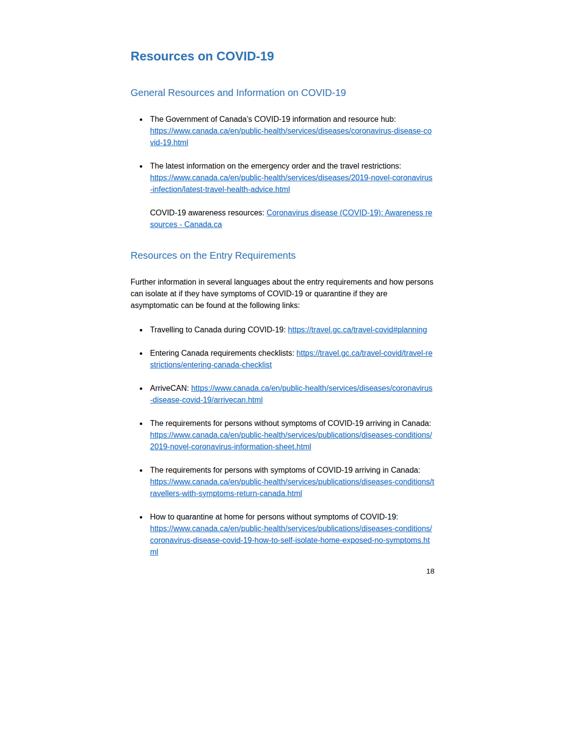Resources on COVID-19
General Resources and Information on COVID-19
The Government of Canada’s COVID-19 information and resource hub:
https://www.canada.ca/en/public-health/services/diseases/coronavirus-disease-covid-19.html
The latest information on the emergency order and the travel restrictions:
https://www.canada.ca/en/public-health/services/diseases/2019-novel-coronavirus-infection/latest-travel-health-advice.html
COVID-19 awareness resources: Coronavirus disease (COVID-19): Awareness resources - Canada.ca
Resources on the Entry Requirements
Further information in several languages about the entry requirements and how persons can isolate at if they have symptoms of COVID-19 or quarantine if they are asymptomatic can be found at the following links:
Travelling to Canada during COVID-19: https://travel.gc.ca/travel-covid#planning
Entering Canada requirements checklists: https://travel.gc.ca/travel-covid/travel-restrictions/entering-canada-checklist
ArriveCAN: https://www.canada.ca/en/public-health/services/diseases/coronavirus-disease-covid-19/arrivecan.html
The requirements for persons without symptoms of COVID-19 arriving in Canada:
https://www.canada.ca/en/public-health/services/publications/diseases-conditions/2019-novel-coronavirus-information-sheet.html
The requirements for persons with symptoms of COVID-19 arriving in Canada:
https://www.canada.ca/en/public-health/services/publications/diseases-conditions/travellers-with-symptoms-return-canada.html
How to quarantine at home for persons without symptoms of COVID-19:
https://www.canada.ca/en/public-health/services/publications/diseases-conditions/coronavirus-disease-covid-19-how-to-self-isolate-home-exposed-no-symptoms.html
18